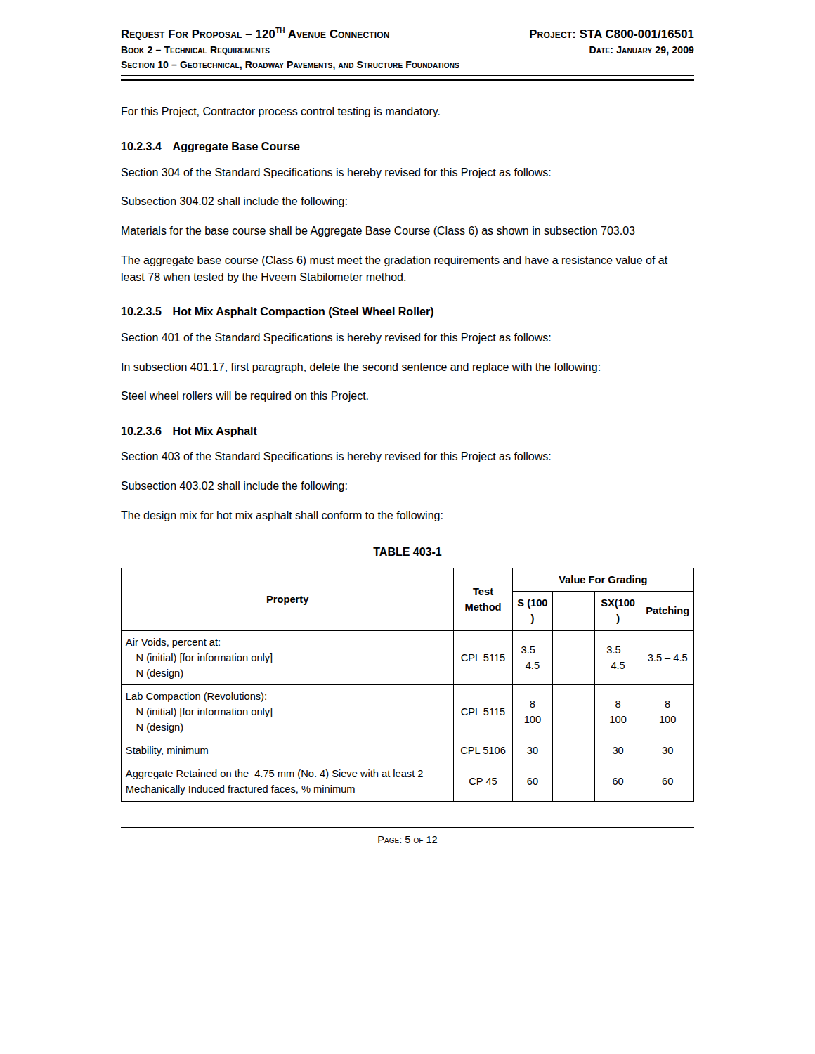Request For Proposal – 120th Avenue Connection Project: STA C800-001/16501
Book 2 – Technical Requirements Date: January 29, 2009
Section 10 – Geotechnical, Roadway Pavements, and Structure Foundations
For this Project, Contractor process control testing is mandatory.
10.2.3.4 Aggregate Base Course
Section 304 of the Standard Specifications is hereby revised for this Project as follows:
Subsection 304.02 shall include the following:
Materials for the base course shall be Aggregate Base Course (Class 6) as shown in subsection 703.03
The aggregate base course (Class 6) must meet the gradation requirements and have a resistance value of at least 78 when tested by the Hveem Stabilometer method.
10.2.3.5 Hot Mix Asphalt Compaction (Steel Wheel Roller)
Section 401 of the Standard Specifications is hereby revised for this Project as follows:
In subsection 401.17, first paragraph, delete the second sentence and replace with the following:
Steel wheel rollers will be required on this Project.
10.2.3.6 Hot Mix Asphalt
Section 403 of the Standard Specifications is hereby revised for this Project as follows:
Subsection 403.02 shall include the following:
The design mix for hot mix asphalt shall conform to the following:
TABLE 403-1
| Property | Test Method | Value For Grading |
| --- | --- | --- |
| S (100 ) | | SX(100 ) | Patching |
| Air Voids, percent at: N (initial) [for information only] N (design) | CPL 5115 | 3.5 – 4.5 | | 3.5 – 4.5 | 3.5 – 4.5 |
| Lab Compaction (Revolutions): N (initial) [for information only] N (design) | CPL 5115 | 8 100 | | 8 100 | 8 100 |
| Stability, minimum | CPL 5106 | 30 | | 30 | 30 |
| Aggregate Retained on the 4.75 mm (No. 4) Sieve with at least 2 Mechanically Induced fractured faces, % minimum | CP 45 | 60 | | 60 | 60 |
Page: 5 of 12